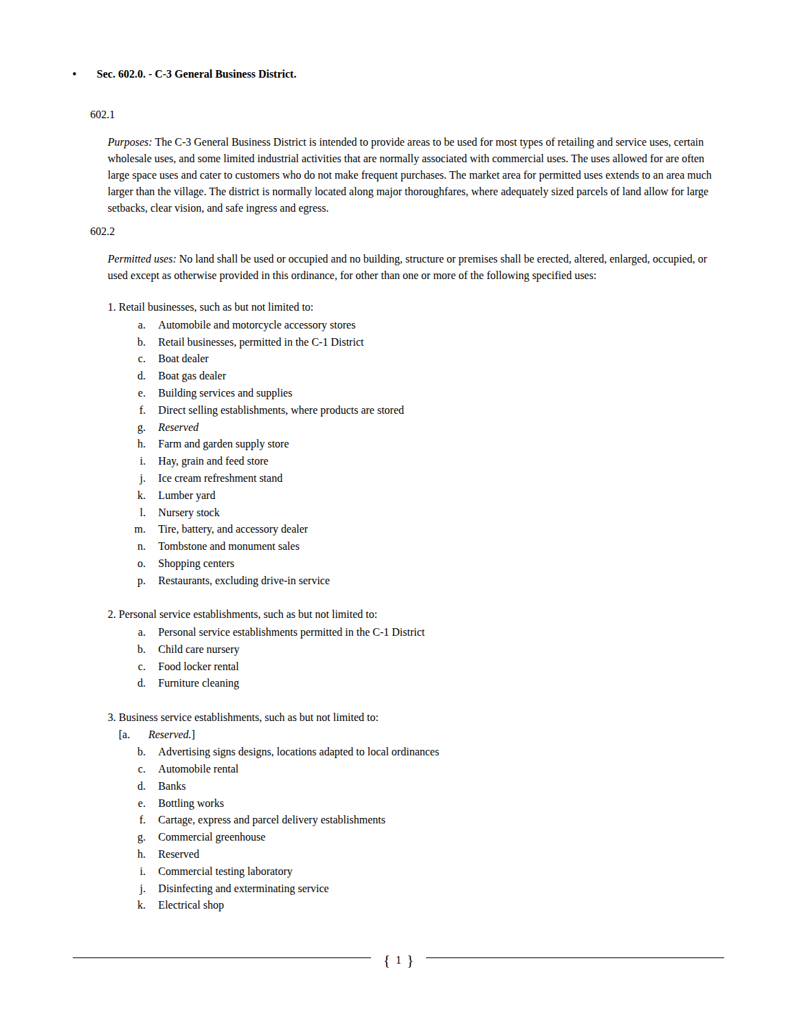•Sec. 602.0. - C-3 General Business District.
602.1
Purposes: The C-3 General Business District is intended to provide areas to be used for most types of retailing and service uses, certain wholesale uses, and some limited industrial activities that are normally associated with commercial uses. The uses allowed for are often large space uses and cater to customers who do not make frequent purchases. The market area for permitted uses extends to an area much larger than the village. The district is normally located along major thoroughfares, where adequately sized parcels of land allow for large setbacks, clear vision, and safe ingress and egress.
602.2
Permitted uses: No land shall be used or occupied and no building, structure or premises shall be erected, altered, enlarged, occupied, or used except as otherwise provided in this ordinance, for other than one or more of the following specified uses:
Retail businesses, such as but not limited to:
Automobile and motorcycle accessory stores
Retail businesses, permitted in the C-1 District
Boat dealer
Boat gas dealer
Building services and supplies
Direct selling establishments, where products are stored
Reserved
Farm and garden supply store
Hay, grain and feed store
Ice cream refreshment stand
Lumber yard
Nursery stock
Tire, battery, and accessory dealer
Tombstone and monument sales
Shopping centers
Restaurants, excluding drive-in service
Personal service establishments, such as but not limited to:
Personal service establishments permitted in the C-1 District
Child care nursery
Food locker rental
Furniture cleaning
Business service establishments, such as but not limited to:
[a. Reserved.]
Advertising signs designs, locations adapted to local ordinances
Automobile rental
Banks
Bottling works
Cartage, express and parcel delivery establishments
Commercial greenhouse
Reserved
Commercial testing laboratory
Disinfecting and exterminating service
Electrical shop
{ 1 }